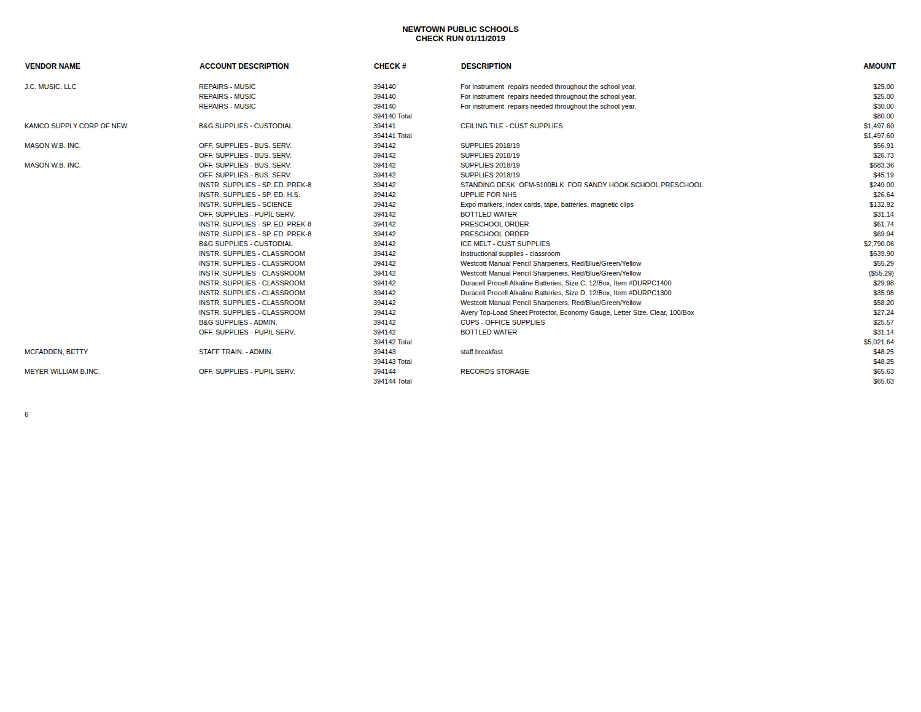NEWTOWN PUBLIC SCHOOLS
CHECK RUN 01/11/2019
| VENDOR NAME | ACCOUNT DESCRIPTION | CHECK # | DESCRIPTION | AMOUNT |
| --- | --- | --- | --- | --- |
| J.C. MUSIC, LLC | REPAIRS - MUSIC | 394140 | For instrument repairs needed throughout the school year. | $25.00 |
| | REPAIRS - MUSIC | 394140 | For instrument repairs needed throughout the school year. | $25.00 |
| | REPAIRS - MUSIC | 394140 | For instrument repairs needed throughout the school year. | $30.00 |
| | | 394140 Total | | $80.00 |
| KAMCO SUPPLY CORP OF NEW | B&G SUPPLIES - CUSTODIAL | 394141 | CEILING TILE - CUST SUPPLIES | $1,497.60 |
| | | 394141 Total | | $1,497.60 |
| MASON W.B. INC. | OFF. SUPPLIES - BUS. SERV. | 394142 | SUPPLIES 2018/19 | $56.91 |
| | OFF. SUPPLIES - BUS. SERV. | 394142 | SUPPLIES 2018/19 | $26.73 |
| MASON W.B. INC. | OFF. SUPPLIES - BUS. SERV. | 394142 | SUPPLIES 2018/19 | $683.36 |
| | OFF. SUPPLIES - BUS. SERV. | 394142 | SUPPLIES 2018/19 | $45.19 |
| | INSTR. SUPPLIES - SP. ED. PREK-8 | 394142 | STANDING DESK OFM-5100BLK FOR SANDY HOOK SCHOOL PRESCHOOL | $249.00 |
| | INSTR. SUPPLIES - SP. ED. H.S. | 394142 | UPPLIE FOR NHS | $26.64 |
| | INSTR. SUPPLIES - SCIENCE | 394142 | Expo markers, index cards, tape, batteries, magnetic clips | $132.92 |
| | OFF. SUPPLIES - PUPIL SERV. | 394142 | BOTTLED WATER | $31.14 |
| | INSTR. SUPPLIES - SP. ED. PREK-8 | 394142 | PRESCHOOL ORDER | $61.74 |
| | INSTR. SUPPLIES - SP. ED. PREK-8 | 394142 | PRESCHOOL ORDER | $69.94 |
| | B&G SUPPLIES - CUSTODIAL | 394142 | ICE MELT - CUST SUPPLIES | $2,790.06 |
| | INSTR. SUPPLIES - CLASSROOM | 394142 | Instructional supplies - classroom | $639.90 |
| | INSTR. SUPPLIES - CLASSROOM | 394142 | Westcott Manual Pencil Sharpeners, Red/Blue/Green/Yellow | $55.29 |
| | INSTR. SUPPLIES - CLASSROOM | 394142 | Westcott Manual Pencil Sharpeners, Red/Blue/Green/Yellow | ($55.29) |
| | INSTR. SUPPLIES - CLASSROOM | 394142 | Duracell Procell Alkaline Batteries, Size C, 12/Box, Item #DURPC1400 | $29.98 |
| | INSTR. SUPPLIES - CLASSROOM | 394142 | Duracell Procell Alkaline Batteries, Size D, 12/Box, Item #DURPC1300 | $35.98 |
| | INSTR. SUPPLIES - CLASSROOM | 394142 | Westcott Manual Pencil Sharpeners, Red/Blue/Green/Yellow | $58.20 |
| | INSTR. SUPPLIES - CLASSROOM | 394142 | Avery Top-Load Sheet Protector, Economy Gauge, Letter Size, Clear, 100/Box | $27.24 |
| | B&G SUPPLIES - ADMIN. | 394142 | CUPS - OFFICE SUPPLIES | $25.57 |
| | OFF. SUPPLIES - PUPIL SERV. | 394142 | BOTTLED WATER | $31.14 |
| | | 394142 Total | | $5,021.64 |
| MCFADDEN, BETTY | STAFF TRAIN. - ADMIN. | 394143 | staff breakfast | $48.25 |
| | | 394143 Total | | $48.25 |
| MEYER WILLIAM B.INC. | OFF. SUPPLIES - PUPIL SERV. | 394144 | RECORDS STORAGE | $65.63 |
| | | 394144 Total | | $65.63 |
6